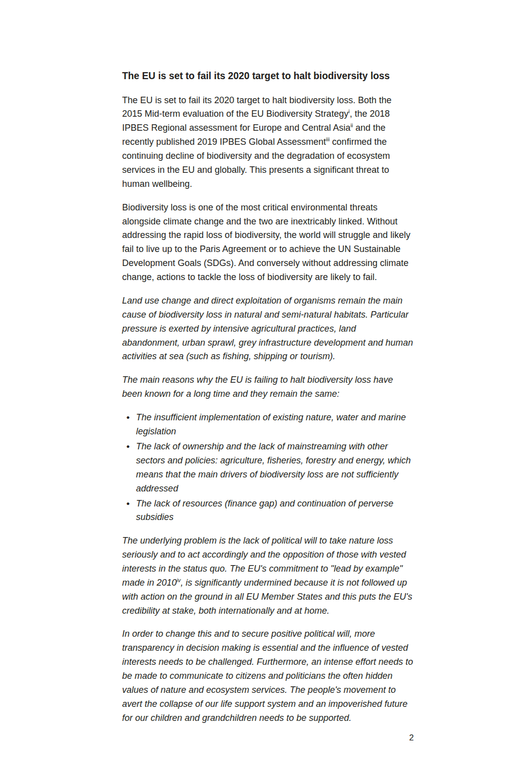The EU is set to fail its 2020 target to halt biodiversity loss
The EU is set to fail its 2020 target to halt biodiversity loss. Both the 2015 Mid-term evaluation of the EU Biodiversity Strategyi, the 2018 IPBES Regional assessment for Europe and Central Asiaii and the recently published 2019 IPBES Global Assessmentiii confirmed the continuing decline of biodiversity and the degradation of ecosystem services in the EU and globally. This presents a significant threat to human wellbeing.
Biodiversity loss is one of the most critical environmental threats alongside climate change and the two are inextricably linked. Without addressing the rapid loss of biodiversity, the world will struggle and likely fail to live up to the Paris Agreement or to achieve the UN Sustainable Development Goals (SDGs). And conversely without addressing climate change, actions to tackle the loss of biodiversity are likely to fail.
Land use change and direct exploitation of organisms remain the main cause of biodiversity loss in natural and semi-natural habitats. Particular pressure is exerted by intensive agricultural practices, land abandonment, urban sprawl, grey infrastructure development and human activities at sea (such as fishing, shipping or tourism).
The main reasons why the EU is failing to halt biodiversity loss have been known for a long time and they remain the same:
The insufficient implementation of existing nature, water and marine legislation
The lack of ownership and the lack of mainstreaming with other sectors and policies: agriculture, fisheries, forestry and energy, which means that the main drivers of biodiversity loss are not sufficiently addressed
The lack of resources (finance gap) and continuation of perverse subsidies
The underlying problem is the lack of political will to take nature loss seriously and to act accordingly and the opposition of those with vested interests in the status quo. The EU's commitment to "lead by example" made in 2010iv, is significantly undermined because it is not followed up with action on the ground in all EU Member States and this puts the EU's credibility at stake, both internationally and at home.
In order to change this and to secure positive political will, more transparency in decision making is essential and the influence of vested interests needs to be challenged. Furthermore, an intense effort needs to be made to communicate to citizens and politicians the often hidden values of nature and ecosystem services. The people's movement to avert the collapse of our life support system and an impoverished future for our children and grandchildren needs to be supported.
2